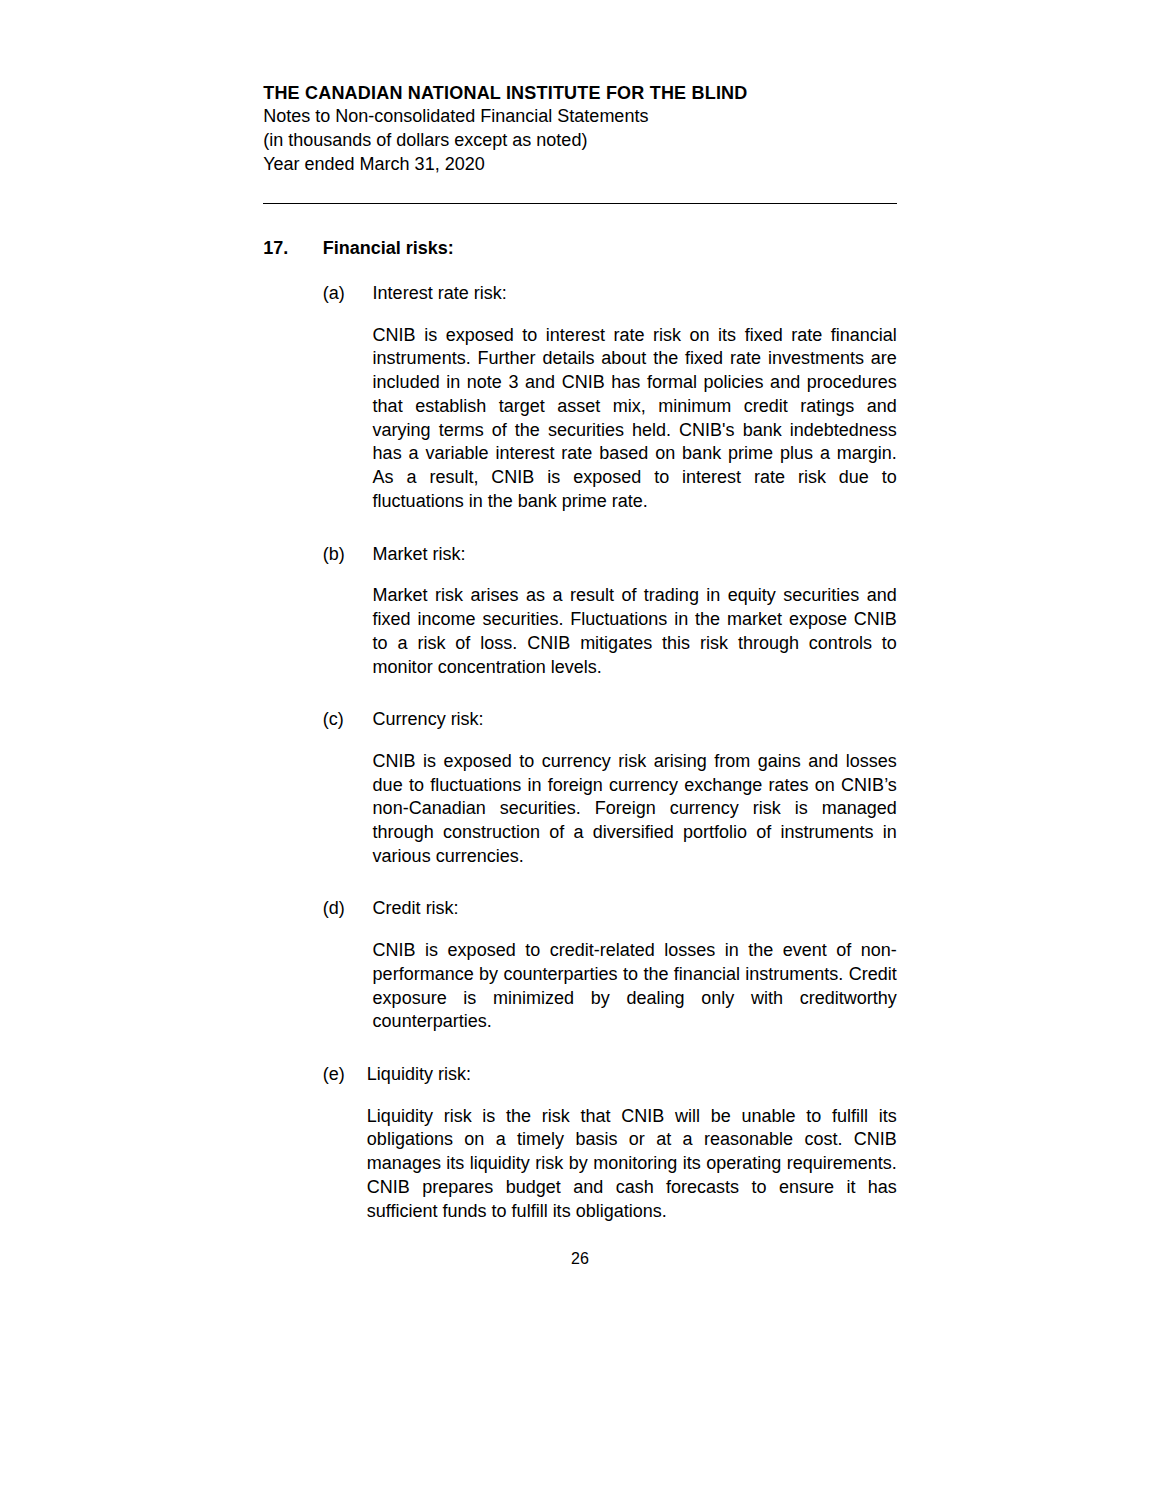THE CANADIAN NATIONAL INSTITUTE FOR THE BLIND
Notes to Non-consolidated Financial Statements
(in thousands of dollars except as noted)
Year ended March 31, 2020
17.
Financial risks:
(a) Interest rate risk:
CNIB is exposed to interest rate risk on its fixed rate financial instruments. Further details about the fixed rate investments are included in note 3 and CNIB has formal policies and procedures that establish target asset mix, minimum credit ratings and varying terms of the securities held. CNIB's bank indebtedness has a variable interest rate based on bank prime plus a margin. As a result, CNIB is exposed to interest rate risk due to fluctuations in the bank prime rate.
(b) Market risk:
Market risk arises as a result of trading in equity securities and fixed income securities. Fluctuations in the market expose CNIB to a risk of loss. CNIB mitigates this risk through controls to monitor concentration levels.
(c) Currency risk:
CNIB is exposed to currency risk arising from gains and losses due to fluctuations in foreign currency exchange rates on CNIB’s non-Canadian securities. Foreign currency risk is managed through construction of a diversified portfolio of instruments in various currencies.
(d) Credit risk:
CNIB is exposed to credit-related losses in the event of non-performance by counterparties to the financial instruments. Credit exposure is minimized by dealing only with creditworthy counterparties.
(e) Liquidity risk:
Liquidity risk is the risk that CNIB will be unable to fulfill its obligations on a timely basis or at a reasonable cost. CNIB manages its liquidity risk by monitoring its operating requirements. CNIB prepares budget and cash forecasts to ensure it has sufficient funds to fulfill its obligations.
26